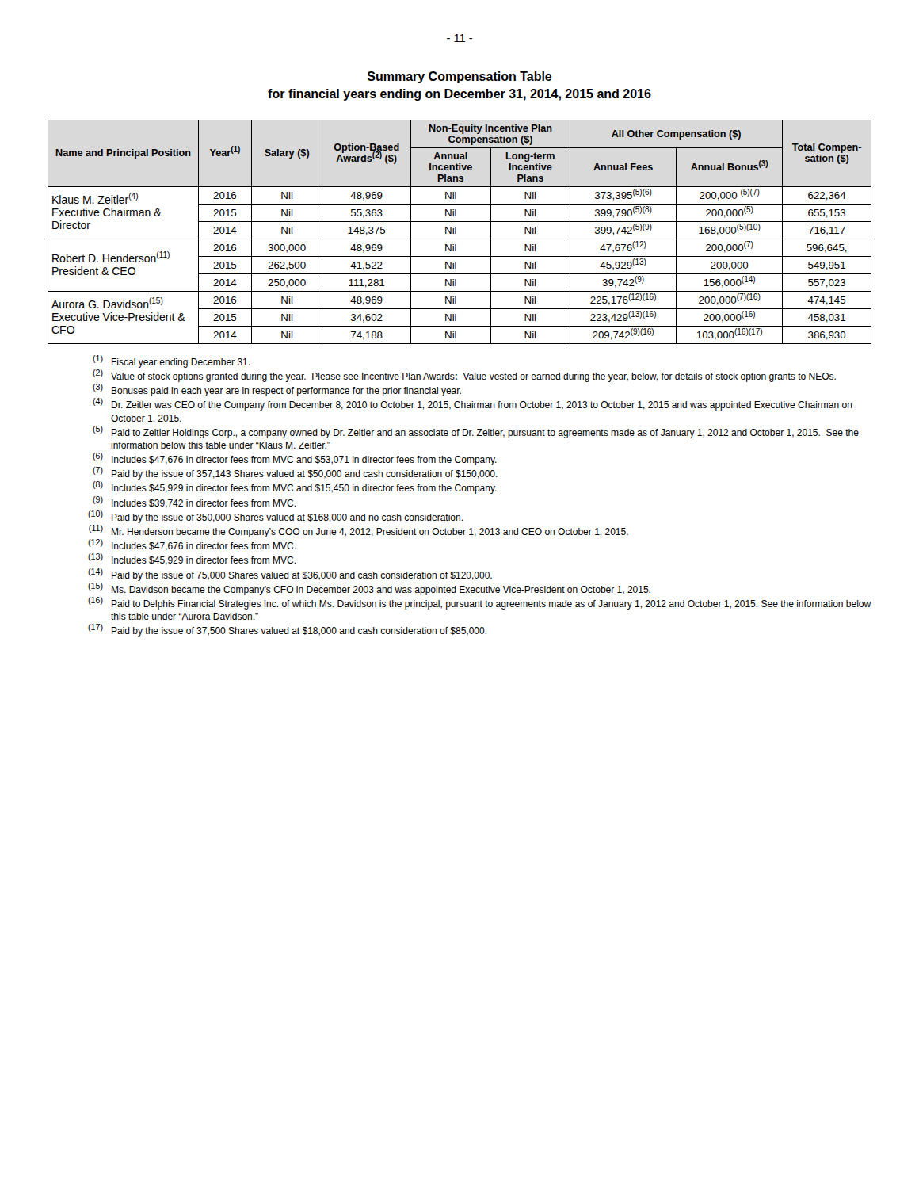- 11 -
Summary Compensation Table
for financial years ending on December 31, 2014, 2015 and 2016
| Name and Principal Position | Year (1) | Salary ($) | Option-Based Awards (2) ($) | Non-Equity Incentive Plan Compensation ($) | All Other Compensation ($) | Total Compen-sation ($) |
| --- | --- | --- | --- | --- | --- | --- |
| Annual Incentive Plans | Long-term Incentive Plans | Annual Fees | Annual Bonus (3) |
| Klaus M. Zeitler (4) Executive Chairman & Director | 2016 | Nil | 48,969 | Nil | Nil | 373,395 (5)(6) | 200,000 (5)(7) | 622,364 |
| 2015 | Nil | 55,363 | Nil | Nil | 399,790 (5)(8) | 200,000 (5) | 655,153 |
| 2014 | Nil | 148,375 | Nil | Nil | 399,742 (5)(9) | 168,000 (5)(10) | 716,117 |
| Robert D. Henderson (11) President & CEO | 2016 | 300,000 | 48,969 | Nil | Nil | 47,676 (12) | 200,000 (7) | 596,645, |
| 2015 | 262,500 | 41,522 | Nil | Nil | 45,929 (13) | 200,000 | 549,951 |
| 2014 | 250,000 | 111,281 | Nil | Nil | 39,742 (9) | 156,000 (14) | 557,023 |
| Aurora G. Davidson (15) Executive Vice-President & CFO | 2016 | Nil | 48,969 | Nil | Nil | 225,176 (12)(16) | 200,000 (7)(16) | 474,145 |
| 2015 | Nil | 34,602 | Nil | Nil | 223,429 (13)(16) | 200,000 (16) | 458,031 |
| 2014 | Nil | 74,188 | Nil | Nil | 209,742 (9)(16) | 103,000 (16)(17) | 386,930 |
| (1) | Fiscal year ending December 31. |
| (2) | Value of stock options granted during the year. Please see Incentive Plan Awards : Value vested or earned during the year, below, for details of stock option grants to NEOs. |
| (3) | Bonuses paid in each year are in respect of performance for the prior financial year. |
| (4) | Dr. Zeitler was CEO of the Company from December 8, 2010 to October 1, 2015, Chairman from October 1, 2013 to October 1, 2015 and was appointed Executive Chairman on October 1, 2015. |
| (5) | Paid to Zeitler Holdings Corp., a company owned by Dr. Zeitler and an associate of Dr. Zeitler, pursuant to agreements made as of January 1, 2012 and October 1, 2015. See the information below this table under “Klaus M. Zeitler.” |
| (6) | Includes $47,676 in director fees from MVC and $53,071 in director fees from the Company. |
| (7) | Paid by the issue of 357,143 Shares valued at $50,000 and cash consideration of $150,000. |
| (8) | Includes $45,929 in director fees from MVC and $15,450 in director fees from the Company. |
| (9) | Includes $39,742 in director fees from MVC. |
| (10) | Paid by the issue of 350,000 Shares valued at $168,000 and no cash consideration. |
| (11) | Mr. Henderson became the Company’s COO on June 4, 2012, President on October 1, 2013 and CEO on October 1, 2015. |
| (12) | Includes $47,676 in director fees from MVC. |
| (13) | Includes $45,929 in director fees from MVC. |
| (14) | Paid by the issue of 75,000 Shares valued at $36,000 and cash consideration of $120,000. |
| (15) | Ms. Davidson became the Company’s CFO in December 2003 and was appointed Executive Vice-President on October 1, 2015. |
| (16) | Paid to Delphis Financial Strategies Inc. of which Ms. Davidson is the principal, pursuant to agreements made as of January 1, 2012 and October 1, 2015. See the information below this table under “Aurora Davidson.” |
| (17) | Paid by the issue of 37,500 Shares valued at $18,000 and cash consideration of $85,000. |